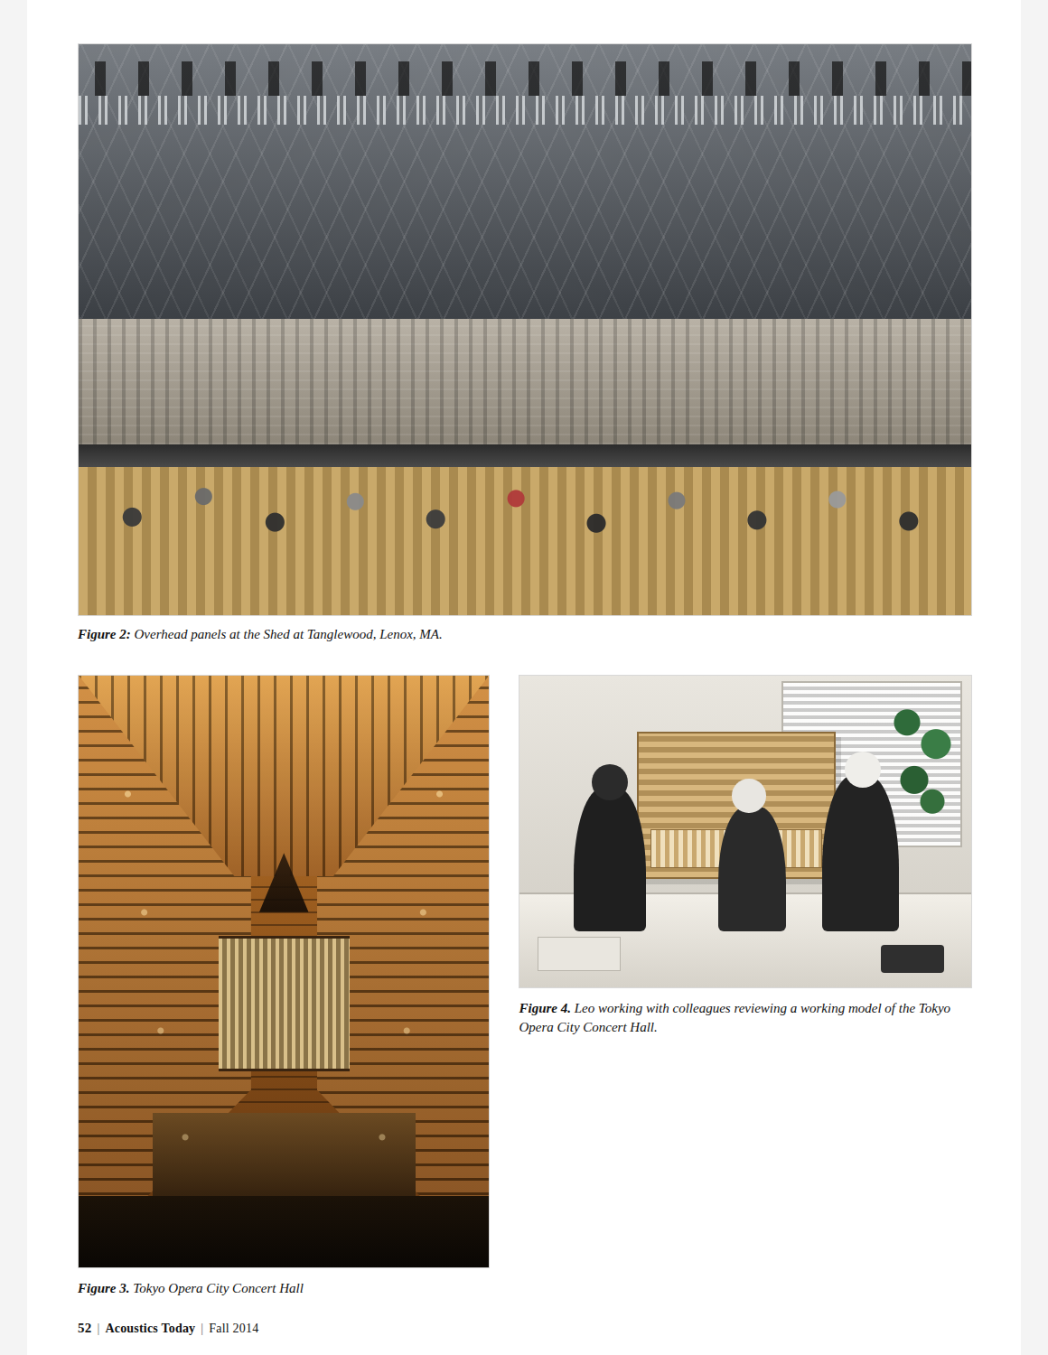Figure 2: Overhead panels at the Shed at Tanglewood, Lenox, MA.
Figure 3. Tokyo Opera City Concert Hall
Figure 4. Leo working with colleagues reviewing a working model of the Tokyo Opera City Concert Hall.
52|Acoustics Today|Fall 2014